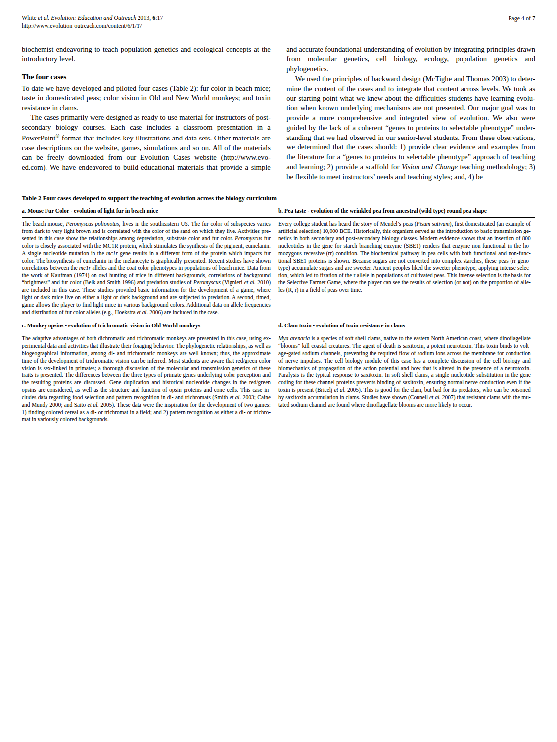White et al. Evolution: Education and Outreach 2013, 6:17
http://www.evolution-outreach.com/content/6/1/17
Page 4 of 7
biochemist endeavoring to teach population genetics and ecological concepts at the introductory level.
The four cases
To date we have developed and piloted four cases (Table 2): fur color in beach mice; taste in domesticated peas; color vision in Old and New World monkeys; and toxin resistance in clams.
The cases primarily were designed as ready to use material for instructors of post-secondary biology courses. Each case includes a classroom presentation in a PowerPoint® format that includes key illustrations and data sets. Other materials are case descriptions on the website, games, simulations and so on. All of the materials can be freely downloaded from our Evolution Cases website (http://www.evo-ed.com). We have endeavored to build educational materials that provide a simple and accurate foundational understanding of evolution by integrating principles drawn from molecular genetics, cell biology, ecology, population genetics and phylogenetics.
We used the principles of backward design (McTighe and Thomas 2003) to determine the content of the cases and to integrate that content across levels. We took as our starting point what we knew about the difficulties students have learning evolution when known underlying mechanisms are not presented. Our major goal was to provide a more comprehensive and integrated view of evolution. We also were guided by the lack of a coherent “genes to proteins to selectable phenotype” understanding that we had observed in our senior-level students. From these observations, we determined that the cases should: 1) provide clear evidence and examples from the literature for a “genes to proteins to selectable phenotype” approach of teaching and learning; 2) provide a scaffold for Vision and Change teaching methodology; 3) be flexible to meet instructors’ needs and teaching styles; and, 4) be
Table 2 Four cases developed to support the teaching of evolution across the biology curriculum
| a. Mouse Fur Color - evolution of light fur in beach mice | b. Pea taste - evolution of the wrinkled pea from ancestral (wild type) round pea shape |
| --- | --- |
| The beach mouse, Peromyscus polionotus , lives in the southeastern US. The fur color of subspecies varies from dark to very light brown and is correlated with the color of the sand on which they live. Activities presented in this case show the relationships among depredation, substrate color and fur color. Peromyscus fur color is closely associated with the MC1R protein, which stimulates the synthesis of the pigment, eumelanin. A single nucleotide mutation in the mc1r gene results in a different form of the protein which impacts fur color. The biosynthesis of eumelanin in the melanocyte is graphically presented. Recent studies have shown correlations between the mc1r alleles and the coat color phenotypes in populations of beach mice. Data from the work of Kaufman (1974) on owl hunting of mice in different backgrounds, correlations of background “brightness” and fur color (Belk and Smith 1996) and predation studies of Peromyscus (Vignieri et al. 2010) are included in this case. These studies provided basic information for the development of a game, where light or dark mice live on either a light or dark background and are subjected to predation. A second, timed, game allows the player to find light mice in various background colors. Additional data on allele frequencies and distribution of fur color alleles (e.g., Hoekstra et al. 2006) are included in the case. | Every college student has heard the story of Mendel’s peas ( Pisum sativum ), first domesticated (an example of artificial selection) 10,000 BCE. Historically, this organism served as the introduction to basic transmission genetics in both secondary and post-secondary biology classes. Modern evidence shows that an insertion of 800 nucleotides in the gene for starch branching enzyme (SBE1) renders that enzyme non-functional in the homozygous recessive (rr) condition. The biochemical pathway in pea cells with both functional and non-functional SBE1 proteins is shown. Because sugars are not converted into complex starches, these peas (rr genotype) accumulate sugars and are sweeter. Ancient peoples liked the sweeter phenotype, applying intense selection, which led to fixation of the r allele in populations of cultivated peas. This intense selection is the basis for the Selective Farmer Game, where the player can see the results of selection (or not) on the proportion of alleles (R, r) in a field of peas over time. |
| c. Monkey opsins - evolution of trichromatic vision in Old World monkeys | d. Clam toxin - evolution of toxin resistance in clams |
| The adaptive advantages of both dichromatic and trichromatic monkeys are presented in this case, using experimental data and activities that illustrate their foraging behavior. The phylogenetic relationships, as well as biogeographical information, among di- and trichromatic monkeys are well known; thus, the approximate time of the development of trichromatic vision can be inferred. Most students are aware that red/green color vision is sex-linked in primates; a thorough discussion of the molecular and transmission genetics of these traits is presented. The differences between the three types of primate genes underlying color perception and the resulting proteins are discussed. Gene duplication and historical nucleotide changes in the red/green opsins are considered, as well as the structure and function of opsin proteins and cone cells. This case includes data regarding food selection and pattern recognition in di- and trichromats (Smith et al. 2003; Caine and Mundy 2000; and Saito et al. 2005). These data were the inspiration for the development of two games: 1) finding colored cereal as a di- or trichromat in a field; and 2) pattern recognition as either a di- or trichromat in variously colored backgrounds. | Mya arenaria is a species of soft shell clams, native to the eastern North American coast, where dinoflagellate “blooms” kill coastal creatures. The agent of death is saxitoxin, a potent neurotoxin. This toxin binds to voltage-gated sodium channels, preventing the required flow of sodium ions across the membrane for conduction of nerve impulses. The cell biology module of this case has a complete discussion of the cell biology and biomechanics of propagation of the action potential and how that is altered in the presence of a neurotoxin. Paralysis is the typical response to saxitoxin. In soft shell clams, a single nucleotide substitution in the gene coding for these channel proteins prevents binding of saxitoxin, ensuring normal nerve conduction even if the toxin is present (Bricelj et al. 2005). This is good for the clam, but bad for its predators, who can be poisoned by saxitoxin accumulation in clams. Studies have shown (Connell et al. 2007) that resistant clams with the mutated sodium channel are found where dinoflagellate blooms are more likely to occur. |